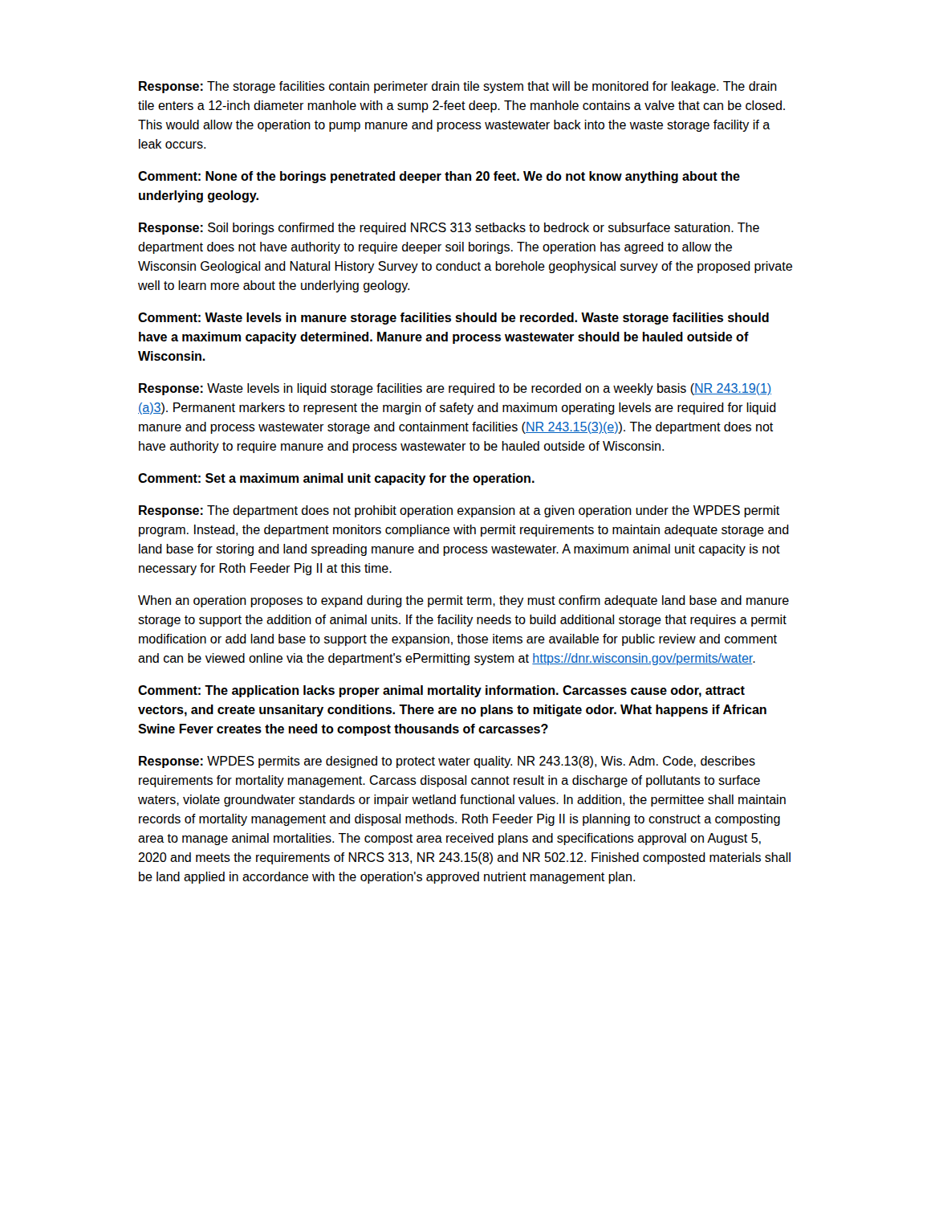Response: The storage facilities contain perimeter drain tile system that will be monitored for leakage. The drain tile enters a 12-inch diameter manhole with a sump 2-feet deep. The manhole contains a valve that can be closed. This would allow the operation to pump manure and process wastewater back into the waste storage facility if a leak occurs.
Comment: None of the borings penetrated deeper than 20 feet. We do not know anything about the underlying geology.
Response: Soil borings confirmed the required NRCS 313 setbacks to bedrock or subsurface saturation. The department does not have authority to require deeper soil borings. The operation has agreed to allow the Wisconsin Geological and Natural History Survey to conduct a borehole geophysical survey of the proposed private well to learn more about the underlying geology.
Comment: Waste levels in manure storage facilities should be recorded. Waste storage facilities should have a maximum capacity determined. Manure and process wastewater should be hauled outside of Wisconsin.
Response: Waste levels in liquid storage facilities are required to be recorded on a weekly basis (NR 243.19(1)(a)3). Permanent markers to represent the margin of safety and maximum operating levels are required for liquid manure and process wastewater storage and containment facilities (NR 243.15(3)(e)). The department does not have authority to require manure and process wastewater to be hauled outside of Wisconsin.
Comment: Set a maximum animal unit capacity for the operation.
Response: The department does not prohibit operation expansion at a given operation under the WPDES permit program. Instead, the department monitors compliance with permit requirements to maintain adequate storage and land base for storing and land spreading manure and process wastewater. A maximum animal unit capacity is not necessary for Roth Feeder Pig II at this time.
When an operation proposes to expand during the permit term, they must confirm adequate land base and manure storage to support the addition of animal units. If the facility needs to build additional storage that requires a permit modification or add land base to support the expansion, those items are available for public review and comment and can be viewed online via the department's ePermitting system at https://dnr.wisconsin.gov/permits/water.
Comment: The application lacks proper animal mortality information. Carcasses cause odor, attract vectors, and create unsanitary conditions. There are no plans to mitigate odor. What happens if African Swine Fever creates the need to compost thousands of carcasses?
Response: WPDES permits are designed to protect water quality. NR 243.13(8), Wis. Adm. Code, describes requirements for mortality management. Carcass disposal cannot result in a discharge of pollutants to surface waters, violate groundwater standards or impair wetland functional values. In addition, the permittee shall maintain records of mortality management and disposal methods. Roth Feeder Pig II is planning to construct a composting area to manage animal mortalities. The compost area received plans and specifications approval on August 5, 2020 and meets the requirements of NRCS 313, NR 243.15(8) and NR 502.12. Finished composted materials shall be land applied in accordance with the operation's approved nutrient management plan.